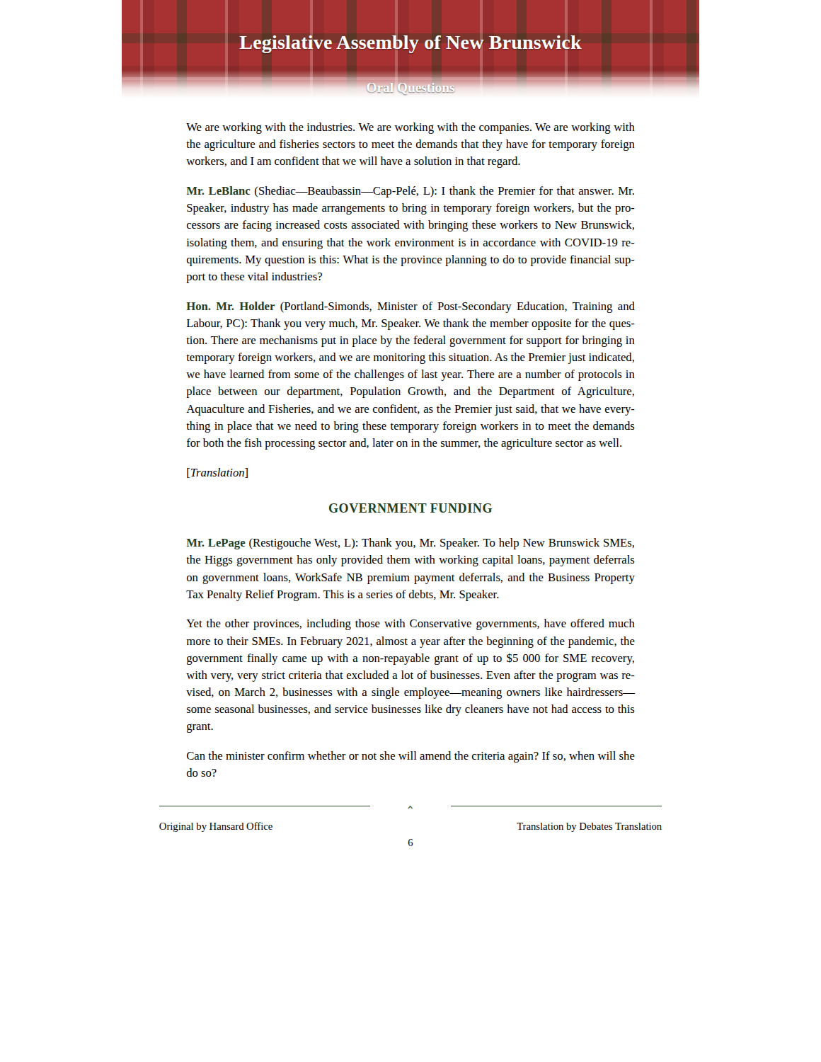Legislative Assembly of New Brunswick
Oral Questions
We are working with the industries. We are working with the companies. We are working with the agriculture and fisheries sectors to meet the demands that they have for temporary foreign workers, and I am confident that we will have a solution in that regard.
Mr. LeBlanc (Shediac—Beaubassin—Cap-Pelé, L): I thank the Premier for that answer. Mr. Speaker, industry has made arrangements to bring in temporary foreign workers, but the processors are facing increased costs associated with bringing these workers to New Brunswick, isolating them, and ensuring that the work environment is in accordance with COVID-19 requirements. My question is this: What is the province planning to do to provide financial support to these vital industries?
Hon. Mr. Holder (Portland-Simonds, Minister of Post-Secondary Education, Training and Labour, PC): Thank you very much, Mr. Speaker. We thank the member opposite for the question. There are mechanisms put in place by the federal government for support for bringing in temporary foreign workers, and we are monitoring this situation. As the Premier just indicated, we have learned from some of the challenges of last year. There are a number of protocols in place between our department, Population Growth, and the Department of Agriculture, Aquaculture and Fisheries, and we are confident, as the Premier just said, that we have everything in place that we need to bring these temporary foreign workers in to meet the demands for both the fish processing sector and, later on in the summer, the agriculture sector as well.
[Translation]
GOVERNMENT FUNDING
Mr. LePage (Restigouche West, L): Thank you, Mr. Speaker. To help New Brunswick SMEs, the Higgs government has only provided them with working capital loans, payment deferrals on government loans, WorkSafe NB premium payment deferrals, and the Business Property Tax Penalty Relief Program. This is a series of debts, Mr. Speaker.
Yet the other provinces, including those with Conservative governments, have offered much more to their SMEs. In February 2021, almost a year after the beginning of the pandemic, the government finally came up with a non-repayable grant of up to $5 000 for SME recovery, with very, very strict criteria that excluded a lot of businesses. Even after the program was revised, on March 2, businesses with a single employee—meaning owners like hairdressers—some seasonal businesses, and service businesses like dry cleaners have not had access to this grant.
Can the minister confirm whether or not she will amend the criteria again? If so, when will she do so?
‸
Original by Hansard Office
Translation by Debates Translation
6